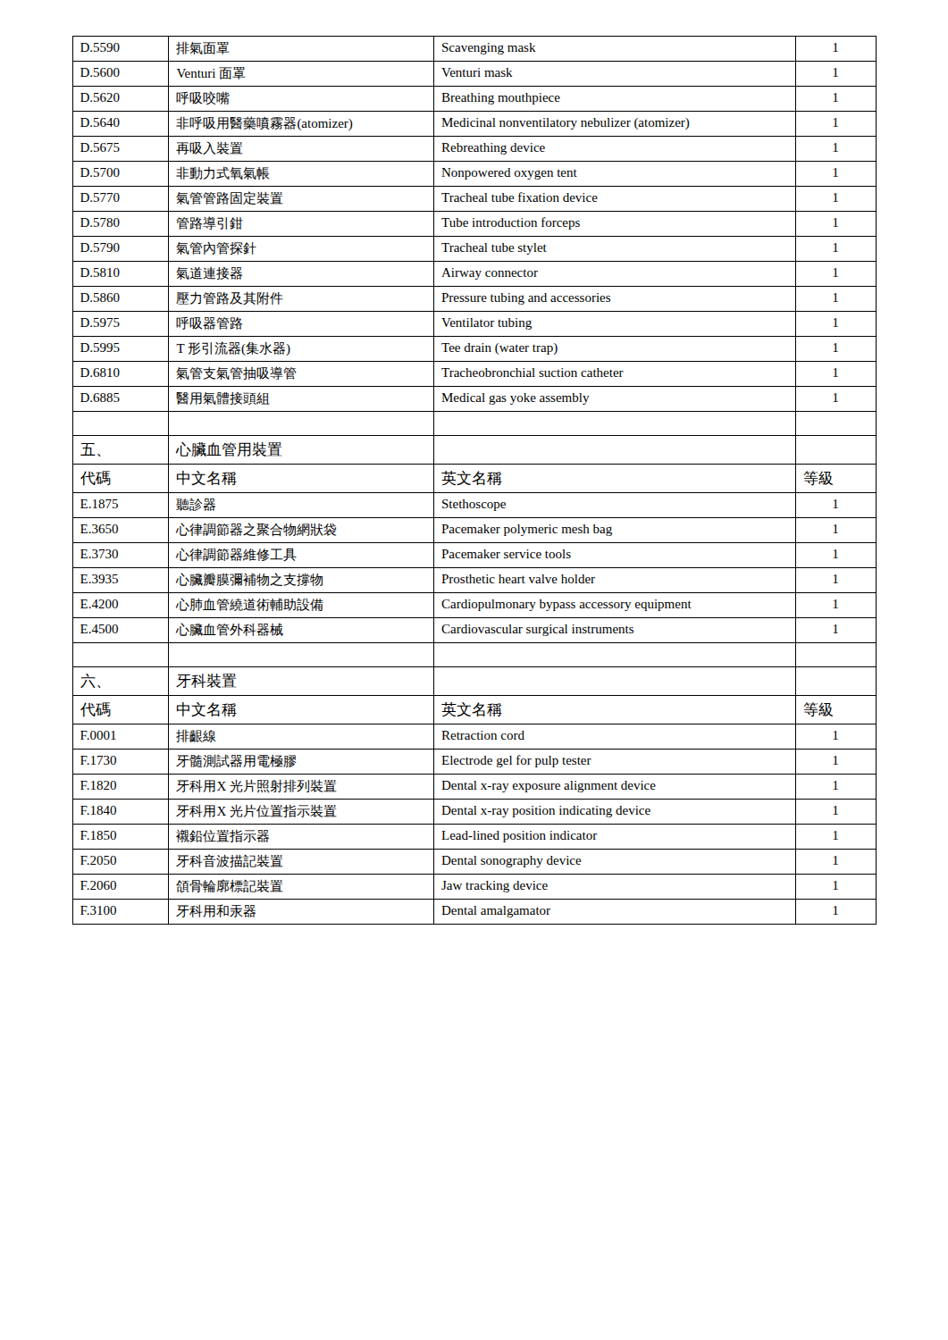| D.5590 | 排氣面罩 | Scavenging mask | 1 |
| D.5600 | Venturi 面罩 | Venturi mask | 1 |
| D.5620 | 呼吸咬嘴 | Breathing mouthpiece | 1 |
| D.5640 | 非呼吸用醫藥噴霧器(atomizer) | Medicinal nonventilatory nebulizer (atomizer) | 1 |
| D.5675 | 再吸入裝置 | Rebreathing device | 1 |
| D.5700 | 非動力式氧氣帳 | Nonpowered oxygen tent | 1 |
| D.5770 | 氣管管路固定裝置 | Tracheal tube fixation device | 1 |
| D.5780 | 管路導引鉗 | Tube introduction forceps | 1 |
| D.5790 | 氣管內管探針 | Tracheal tube stylet | 1 |
| D.5810 | 氣道連接器 | Airway connector | 1 |
| D.5860 | 壓力管路及其附件 | Pressure tubing and accessories | 1 |
| D.5975 | 呼吸器管路 | Ventilator tubing | 1 |
| D.5995 | T 形引流器(集水器) | Tee drain (water trap) | 1 |
| D.6810 | 氣管支氣管抽吸導管 | Tracheobronchial suction catheter | 1 |
| D.6885 | 醫用氣體接頭組 | Medical gas yoke assembly | 1 |
| 五、 | 心臟血管用裝置 | | |
| 代碼 | 中文名稱 | 英文名稱 | 等級 |
| E.1875 | 聽診器 | Stethoscope | 1 |
| E.3650 | 心律調節器之聚合物網狀袋 | Pacemaker polymeric mesh bag | 1 |
| E.3730 | 心律調節器維修工具 | Pacemaker service tools | 1 |
| E.3935 | 心臟瓣膜彌補物之支撐物 | Prosthetic heart valve holder | 1 |
| E.4200 | 心肺血管繞道術輔助設備 | Cardiopulmonary bypass accessory equipment | 1 |
| E.4500 | 心臟血管外科器械 | Cardiovascular surgical instruments | 1 |
| 六、 | 牙科裝置 | | |
| 代碼 | 中文名稱 | 英文名稱 | 等級 |
| F.0001 | 排齦線 | Retraction cord | 1 |
| F.1730 | 牙髓測試器用電極膠 | Electrode gel for pulp tester | 1 |
| F.1820 | 牙科用X 光片照射排列裝置 | Dental x-ray exposure alignment device | 1 |
| F.1840 | 牙科用X 光片位置指示裝置 | Dental x-ray position indicating device | 1 |
| F.1850 | 襯鉛位置指示器 | Lead-lined position indicator | 1 |
| F.2050 | 牙科音波描記裝置 | Dental sonography device | 1 |
| F.2060 | 頜骨輪廓標記裝置 | Jaw tracking device | 1 |
| F.3100 | 牙科用和汞器 | Dental amalgamator | 1 |